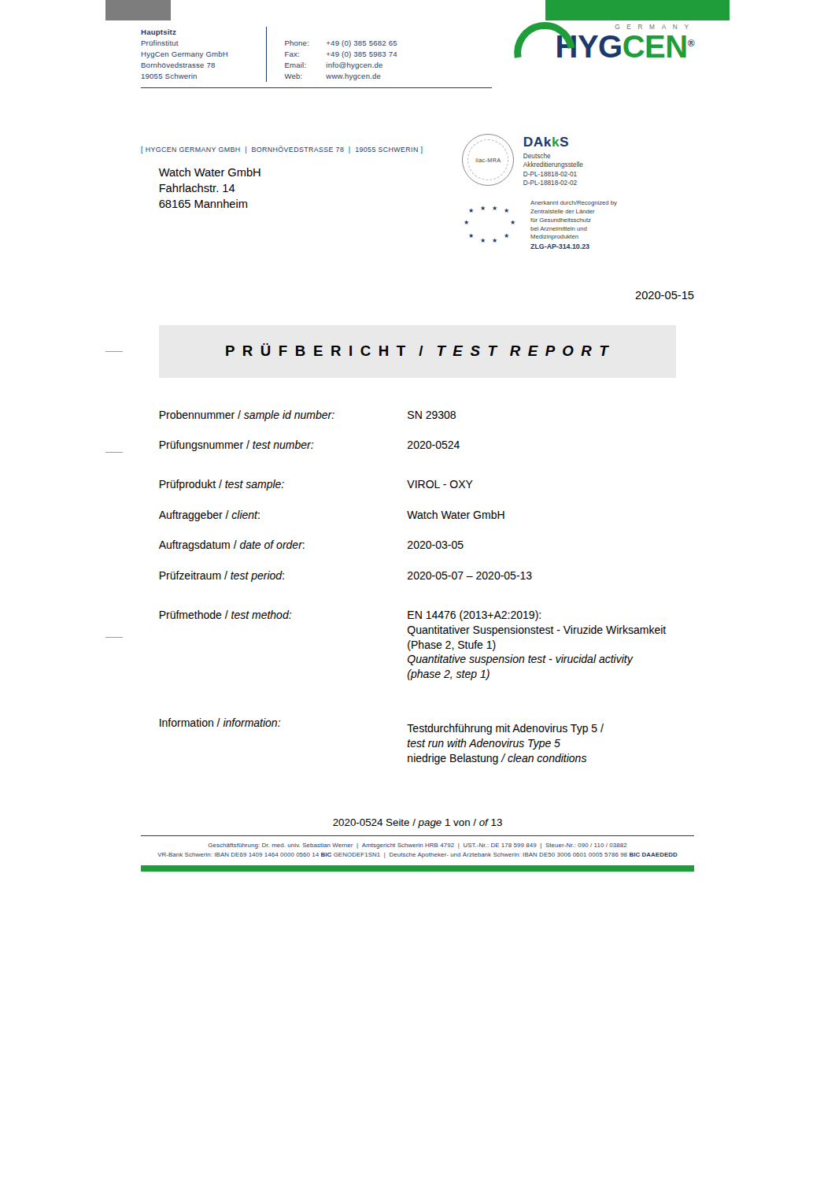| Hauptsitz | | |
| Prüfinstitut | Phone: | +49 (0) 385 5682 65 |
| HygCen Germany GmbH | Fax: | +49 (0) 385 5983 74 |
| Bornhövedstrasse 78 | Email: | info@hygcen.de |
| 19055 Schwerin | Web: | www.hygcen.de |
G E R M A N Y
HYG CEN®
[ HYGCEN GERMANY GMBH | BORNHÖVEDSTRASSE 78 | 19055 SCHWERIN ]
Watch Water GmbH
Fahrlachstr. 14
68165 Mannheim
ilac-MRA
DAkk S
Deutsche
Akkreditierungsstelle
D-PL-18818-02-01
D-PL-18818-02-02
★ ★ ★ ★ ★ ★ ★ ★ ★ ★
Anerkannt durch/Recognized by
Zentralstelle der Länder
für Gesundheitsschutz
bei Arzneimitteln und
Medizinprodukten
ZLG-AP-314.10.23
2020-05-15
P R Ü F B E R I C H T / T E S T R E P O R T
| Probennummer / sample id number: | SN 29308 |
| Prüfungsnummer / test number: | 2020-0524 |
| Prüfprodukt / test sample: | VIROL - OXY |
| Auftraggeber / client : | Watch Water GmbH |
| Auftragsdatum / date of order : | 2020-03-05 |
| Prüfzeitraum / test period : | 2020-05-07 – 2020-05-13 |
| Prüfmethode / test method: | EN 14476 (2013+A2:2019): Quantitativer Suspensionstest - Viruzide Wirksamkeit (Phase 2, Stufe 1) Quantitative suspension test - virucidal activity (phase 2, step 1) |
| Information / information: | Testdurchführung mit Adenovirus Typ 5 / test run with Adenovirus Type 5 niedrige Belastung / clean conditions |
2020-0524 Seite / page 1 von / of 13
Geschäftsführung: Dr. med. univ. Sebastian Werner | Amtsgericht Schwerin HRB 4792 | UST.-Nr.: DE 178 599 849 | Steuer-Nr.: 090 / 110 / 03882
VR-Bank Schwerin: IBAN DE69 1409 1464 0000 0560 14 BIC GENODEF1SN1 | Deutsche Apotheker- und Ärztebank Schwerin: IBAN DE50 3006 0601 0005 5786 98 BIC DAAEDEDD